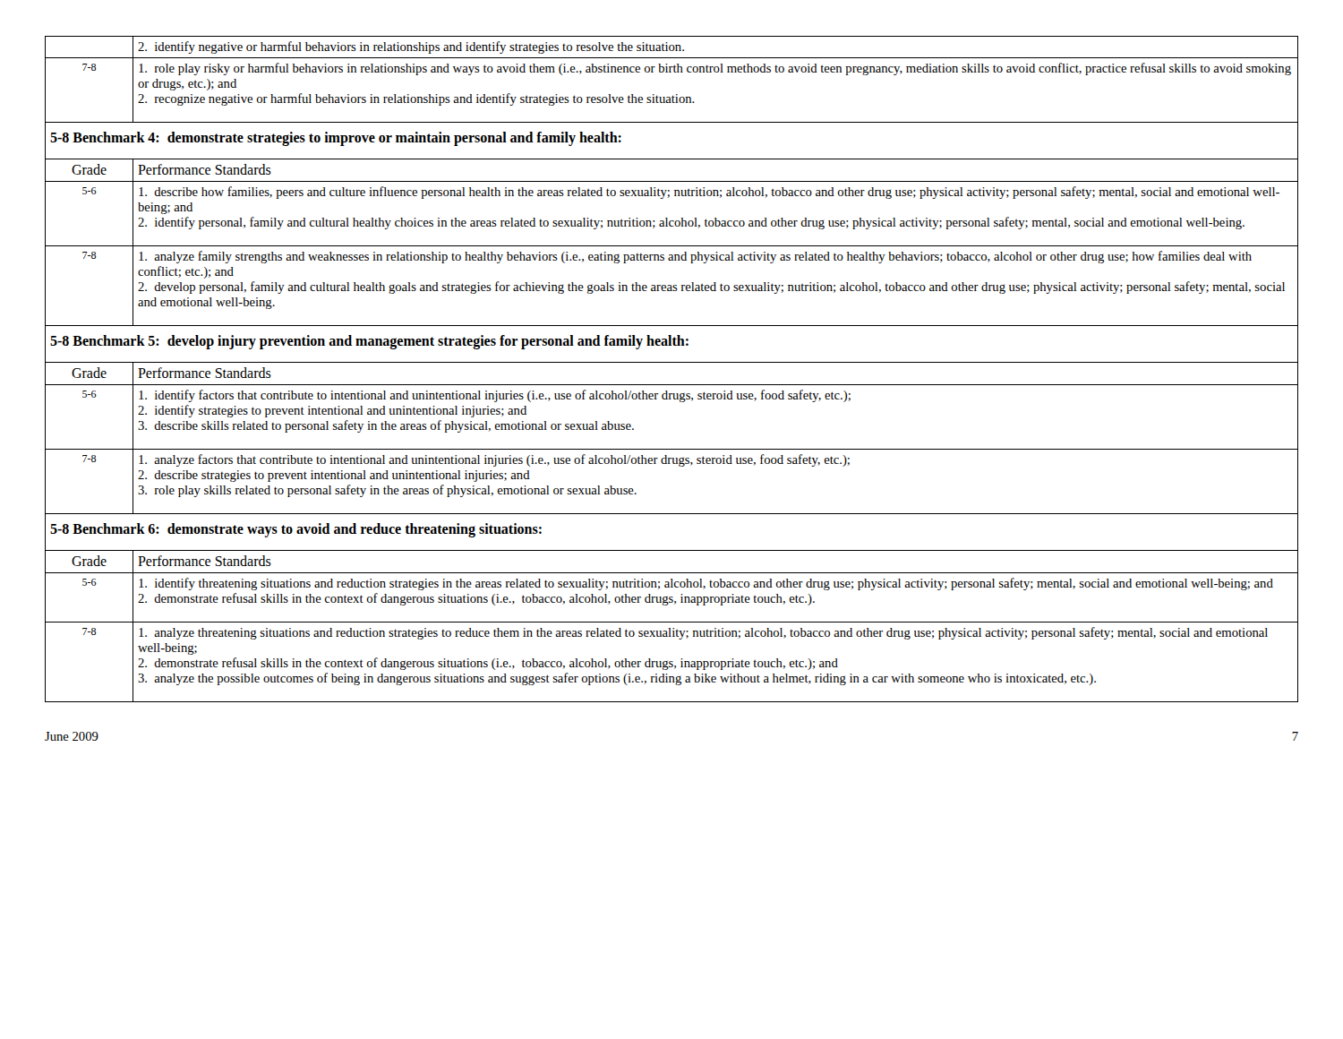| | 2. identify negative or harmful behaviors in relationships and identify strategies to resolve the situation. |
| 7-8 | 1. role play risky or harmful behaviors in relationships and ways to avoid them (i.e., abstinence or birth control methods to avoid teen pregnancy, mediation skills to avoid conflict, practice refusal skills to avoid smoking or drugs, etc.); and 2. recognize negative or harmful behaviors in relationships and identify strategies to resolve the situation. |
| 5-8 Benchmark 4: demonstrate strategies to improve or maintain personal and family health: |
| Grade | Performance Standards |
| 5-6 | 1. describe how families, peers and culture influence personal health in the areas related to sexuality; nutrition; alcohol, tobacco and other drug use; physical activity; personal safety; mental, social and emotional well-being; and 2. identify personal, family and cultural healthy choices in the areas related to sexuality; nutrition; alcohol, tobacco and other drug use; physical activity; personal safety; mental, social and emotional well-being. |
| 7-8 | 1. analyze family strengths and weaknesses in relationship to healthy behaviors (i.e., eating patterns and physical activity as related to healthy behaviors; tobacco, alcohol or other drug use; how families deal with conflict; etc.); and 2. develop personal, family and cultural health goals and strategies for achieving the goals in the areas related to sexuality; nutrition; alcohol, tobacco and other drug use; physical activity; personal safety; mental, social and emotional well-being. |
| 5-8 Benchmark 5: develop injury prevention and management strategies for personal and family health: |
| Grade | Performance Standards |
| 5-6 | 1. identify factors that contribute to intentional and unintentional injuries (i.e., use of alcohol/other drugs, steroid use, food safety, etc.); 2. identify strategies to prevent intentional and unintentional injuries; and 3. describe skills related to personal safety in the areas of physical, emotional or sexual abuse. |
| 7-8 | 1. analyze factors that contribute to intentional and unintentional injuries (i.e., use of alcohol/other drugs, steroid use, food safety, etc.); 2. describe strategies to prevent intentional and unintentional injuries; and 3. role play skills related to personal safety in the areas of physical, emotional or sexual abuse. |
| 5-8 Benchmark 6: demonstrate ways to avoid and reduce threatening situations: |
| Grade | Performance Standards |
| 5-6 | 1. identify threatening situations and reduction strategies in the areas related to sexuality; nutrition; alcohol, tobacco and other drug use; physical activity; personal safety; mental, social and emotional well-being; and 2. demonstrate refusal skills in the context of dangerous situations (i.e., tobacco, alcohol, other drugs, inappropriate touch, etc.). |
| 7-8 | 1. analyze threatening situations and reduction strategies to reduce them in the areas related to sexuality; nutrition; alcohol, tobacco and other drug use; physical activity; personal safety; mental, social and emotional well-being; 2. demonstrate refusal skills in the context of dangerous situations (i.e., tobacco, alcohol, other drugs, inappropriate touch, etc.); and 3. analyze the possible outcomes of being in dangerous situations and suggest safer options (i.e., riding a bike without a helmet, riding in a car with someone who is intoxicated, etc.). |
June 2009 7